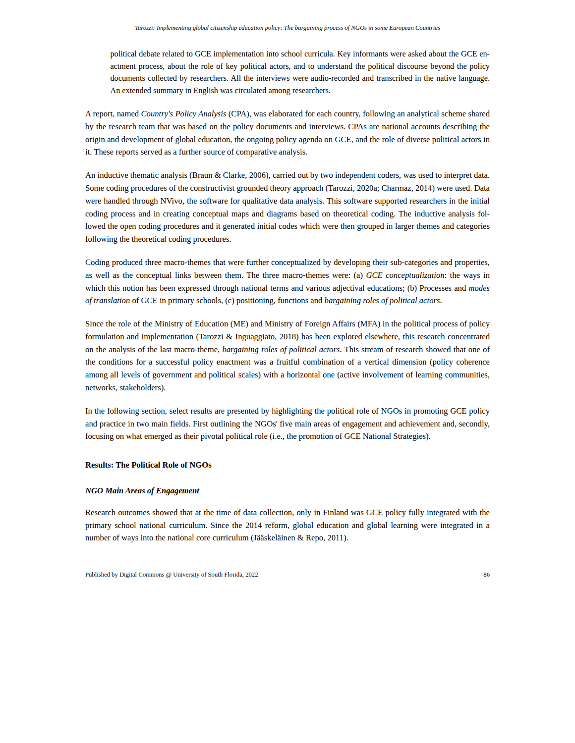Tarozzi: Implementing global citizenship education policy: The bargaining process of NGOs in some European Countries
political debate related to GCE implementation into school curricula. Key informants were asked about the GCE enactment process, about the role of key political actors, and to understand the political discourse beyond the policy documents collected by researchers. All the interviews were audio-recorded and transcribed in the native language. An extended summary in English was circulated among researchers.
A report, named Country's Policy Analysis (CPA), was elaborated for each country, following an analytical scheme shared by the research team that was based on the policy documents and interviews. CPAs are national accounts describing the origin and development of global education, the ongoing policy agenda on GCE, and the role of diverse political actors in it. These reports served as a further source of comparative analysis.
An inductive thematic analysis (Braun & Clarke, 2006), carried out by two independent coders, was used to interpret data. Some coding procedures of the constructivist grounded theory approach (Tarozzi, 2020a; Charmaz, 2014) were used. Data were handled through NVivo, the software for qualitative data analysis. This software supported researchers in the initial coding process and in creating conceptual maps and diagrams based on theoretical coding. The inductive analysis followed the open coding procedures and it generated initial codes which were then grouped in larger themes and categories following the theoretical coding procedures.
Coding produced three macro-themes that were further conceptualized by developing their sub-categories and properties, as well as the conceptual links between them. The three macro-themes were: (a) GCE conceptualization: the ways in which this notion has been expressed through national terms and various adjectival educations; (b) Processes and modes of translation of GCE in primary schools, (c) positioning, functions and bargaining roles of political actors.
Since the role of the Ministry of Education (ME) and Ministry of Foreign Affairs (MFA) in the political process of policy formulation and implementation (Tarozzi & Inguaggiato, 2018) has been explored elsewhere, this research concentrated on the analysis of the last macro-theme, bargaining roles of political actors. This stream of research showed that one of the conditions for a successful policy enactment was a fruitful combination of a vertical dimension (policy coherence among all levels of government and political scales) with a horizontal one (active involvement of learning communities, networks, stakeholders).
In the following section, select results are presented by highlighting the political role of NGOs in promoting GCE policy and practice in two main fields. First outlining the NGOs' five main areas of engagement and achievement and, secondly, focusing on what emerged as their pivotal political role (i.e., the promotion of GCE National Strategies).
Results: The Political Role of NGOs
NGO Main Areas of Engagement
Research outcomes showed that at the time of data collection, only in Finland was GCE policy fully integrated with the primary school national curriculum. Since the 2014 reform, global education and global learning were integrated in a number of ways into the national core curriculum (Jääskeläinen & Repo, 2011).
Published by Digital Commons @ University of South Florida, 2022 86